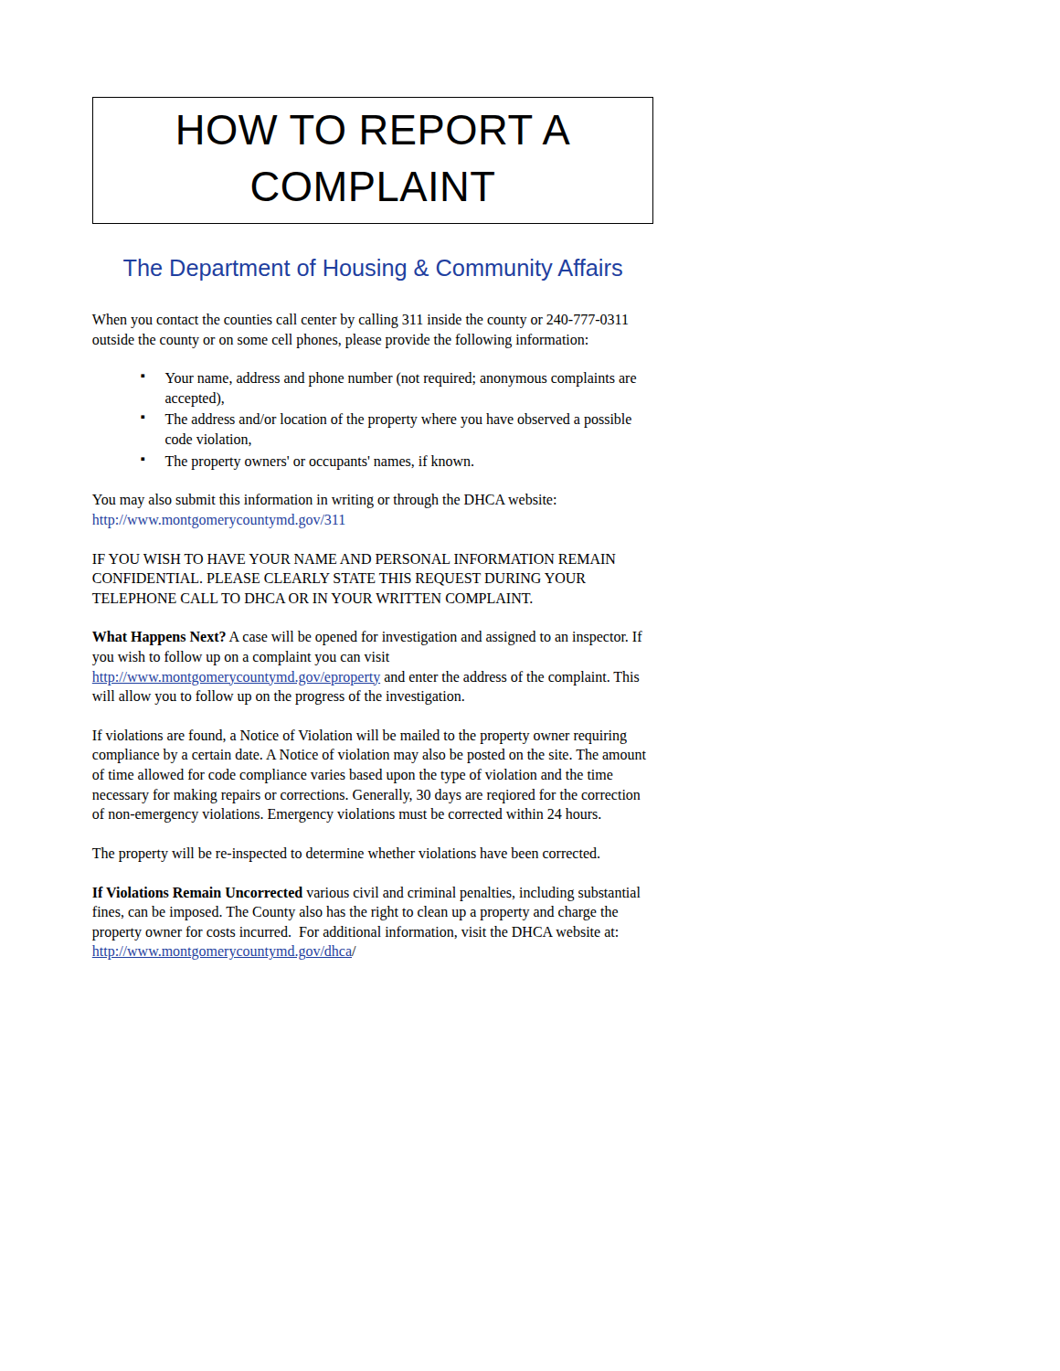HOW TO REPORT A COMPLAINT
The Department of Housing & Community Affairs
When you contact the counties call center by calling 311 inside the county or 240-777-0311 outside the county or on some cell phones, please provide the following information:
Your name, address and phone number (not required; anonymous complaints are accepted),
The address and/or location of the property where you have observed a possible code violation,
The property owners' or occupants' names, if known.
You may also submit this information in writing or through the DHCA website:
http://www.montgomerycountymd.gov/311
If you wish to have your name and personal information remain confidential. Please clearly state this request during your telephone call to DHCA or in your written complaint.
What Happens Next? A case will be opened for investigation and assigned to an inspector. If you wish to follow up on a complaint you can visit http://www.montgomerycountymd.gov/eproperty and enter the address of the complaint. This will allow you to follow up on the progress of the investigation.
If violations are found, a Notice of Violation will be mailed to the property owner requiring compliance by a certain date. A Notice of violation may also be posted on the site. The amount of time allowed for code compliance varies based upon the type of violation and the time necessary for making repairs or corrections. Generally, 30 days are reqiored for the correction of non-emergency violations. Emergency violations must be corrected within 24 hours.
The property will be re-inspected to determine whether violations have been corrected.
If Violations Remain Uncorrected various civil and criminal penalties, including substantial fines, can be imposed. The County also has the right to clean up a property and charge the property owner for costs incurred. For additional information, visit the DHCA website at:
http://www.montgomerycountymd.gov/dhca/